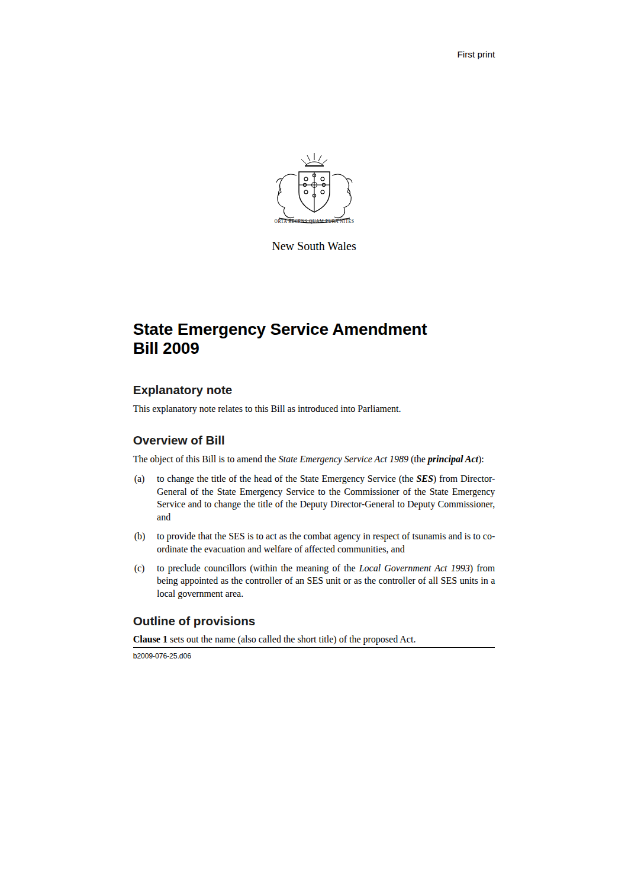First print
ORTA RECENS QUAM PURA NITES
New South Wales
State Emergency Service Amendment
Bill 2009
Explanatory note
This explanatory note relates to this Bill as introduced into Parliament.
Overview of Bill
The object of this Bill is to amend the State Emergency Service Act 1989 (the principal Act):
(a)
to change the title of the head of the State Emergency Service (the SES) from Director-General of the State Emergency Service to the Commissioner of the State Emergency Service and to change the title of the Deputy Director-General to Deputy Commissioner, and
(b)
to provide that the SES is to act as the combat agency in respect of tsunamis and is to co-ordinate the evacuation and welfare of affected communities, and
(c)
to preclude councillors (within the meaning of the Local Government Act 1993) from being appointed as the controller of an SES unit or as the controller of all SES units in a local government area.
Outline of provisions
Clause 1 sets out the name (also called the short title) of the proposed Act.
b2009-076-25.d06